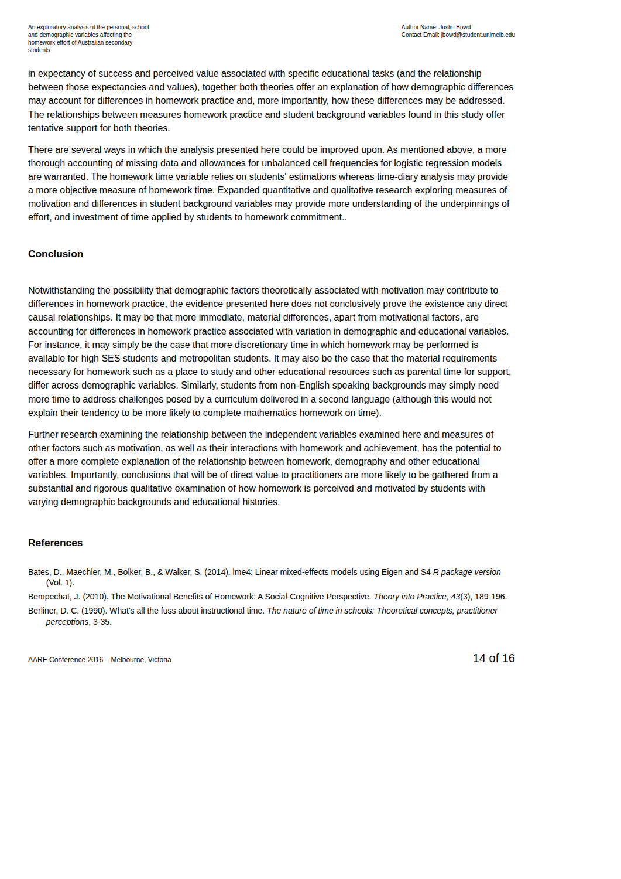An exploratory analysis of the personal, school
and demographic variables affecting the
homework effort of Australian secondary
students
Author Name: Justin Bowd
Contact Email: jbowd@student.unimelb.edu
in expectancy of success and perceived value associated with specific educational tasks (and the relationship between those expectancies and values), together both theories offer an explanation of how demographic differences may account for differences in homework practice and, more importantly, how these differences may be addressed. The relationships between measures homework practice and student background variables found in this study offer tentative support for both theories.
There are several ways in which the analysis presented here could be improved upon. As mentioned above, a more thorough accounting of missing data and allowances for unbalanced cell frequencies for logistic regression models are warranted. The homework time variable relies on students' estimations whereas time-diary analysis may provide a more objective measure of homework time. Expanded quantitative and qualitative research exploring measures of motivation and differences in student background variables may provide more understanding of the underpinnings of effort, and investment of time applied by students to homework commitment..
Conclusion
Notwithstanding the possibility that demographic factors theoretically associated with motivation may contribute to differences in homework practice, the evidence presented here does not conclusively prove the existence any direct causal relationships. It may be that more immediate, material differences, apart from motivational factors, are accounting for differences in homework practice associated with variation in demographic and educational variables. For instance, it may simply be the case that more discretionary time in which homework may be performed is available for high SES students and metropolitan students. It may also be the case that the material requirements necessary for homework such as a place to study and other educational resources such as parental time for support, differ across demographic variables. Similarly, students from non-English speaking backgrounds may simply need more time to address challenges posed by a curriculum delivered in a second language (although this would not explain their tendency to be more likely to complete mathematics homework on time).
Further research examining the relationship between the independent variables examined here and measures of other factors such as motivation, as well as their interactions with homework and achievement, has the potential to offer a more complete explanation of the relationship between homework, demography and other educational variables. Importantly, conclusions that will be of direct value to practitioners are more likely to be gathered from a substantial and rigorous qualitative examination of how homework is perceived and motivated by students with varying demographic backgrounds and educational histories.
References
Bates, D., Maechler, M., Bolker, B., & Walker, S. (2014). lme4: Linear mixed-effects models using Eigen and S4 R package version (Vol. 1).
Bempechat, J. (2010). The Motivational Benefits of Homework: A Social-Cognitive Perspective. Theory into Practice, 43(3), 189-196.
Berliner, D. C. (1990). What's all the fuss about instructional time. The nature of time in schools: Theoretical concepts, practitioner perceptions, 3-35.
AARE Conference 2016 – Melbourne, Victoria
14 of 16